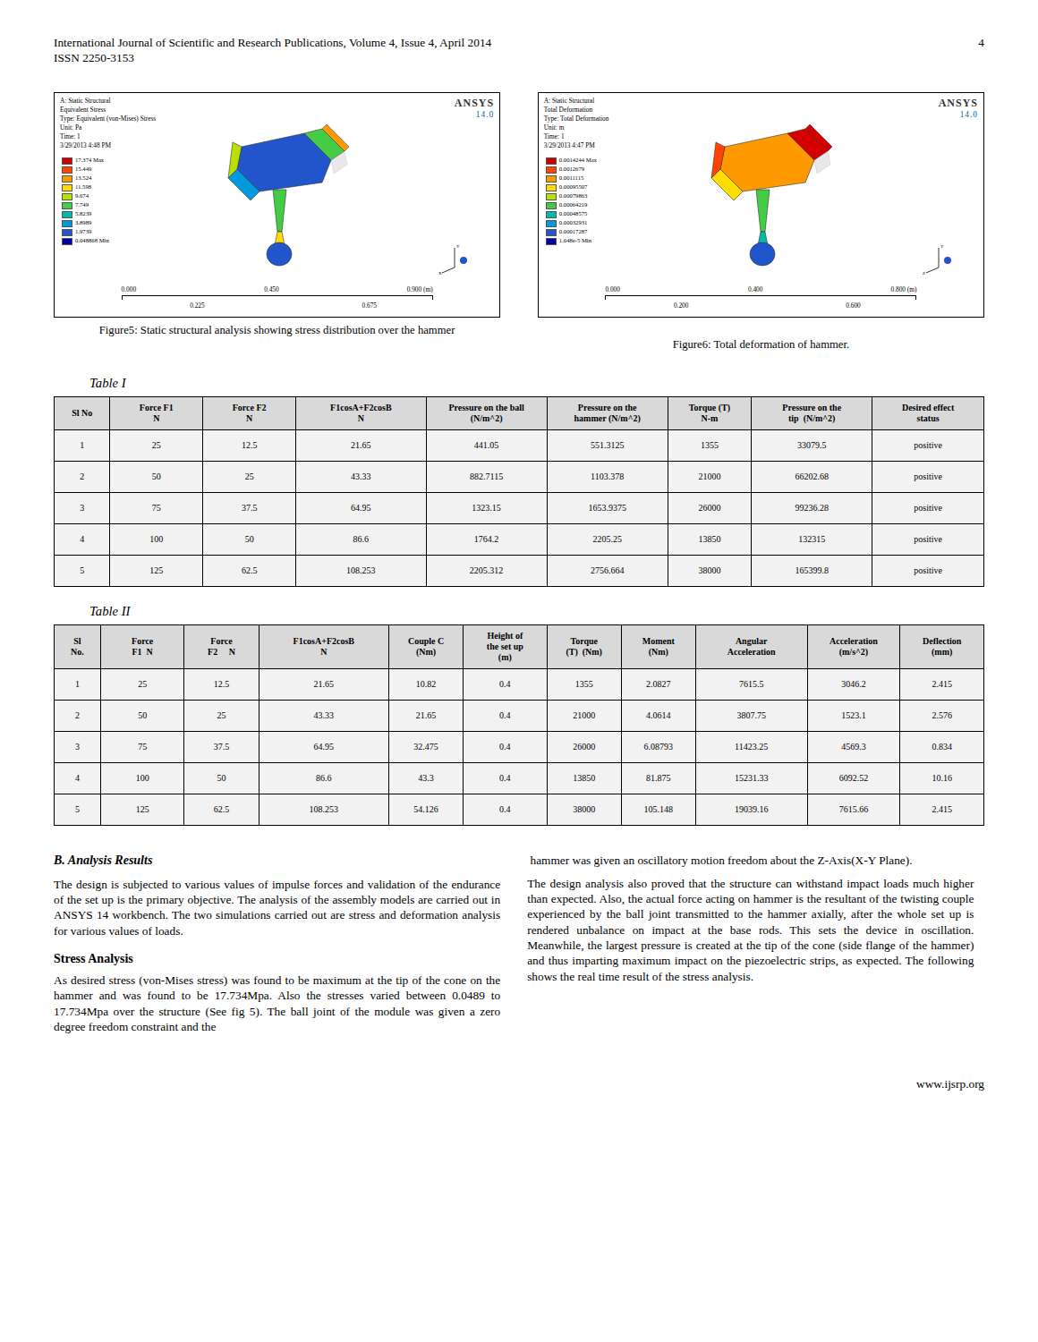International Journal of Scientific and Research Publications, Volume 4, Issue 4, April 2014
ISSN 2250-3153 4
A: Static Structural
Equivalent Stress
Type: Equivalent (von-Mises) Stress
Unit: Pa
Time: 1
3/29/2013 4:48 PM
ANSYS14.0
17.374 Max
15.449
13.524
11.598
9.674
7.749
5.8239
3.8989
1.9739
0.048868 Min
Y X
0.0000.4500.900 (m)
0.2250.675
Figure5: Static structural analysis showing stress distribution over the hammer
A: Static Structural
Total Deformation
Type: Total Deformation
Unit: m
Time: 1
3/29/2013 4:47 PM
ANSYS14.0
0.0014244 Max
0.0012679
0.0011115
0.00095507
0.00079863
0.00064219
0.00048575
0.00032931
0.00017287
1.648e-5 Min
Y Z
0.0000.4000.800 (m)
0.2000.600
Figure6: Total deformation of hammer.
Table I
| Sl No | Force F1 N | Force F2 N | F1cosA+F2cosB N | Pressure on the ball (N/m^2) | Pressure on the hammer (N/m^2) | Torque (T) N-m | Pressure on the tip (N/m^2) | Desired effect status |
| --- | --- | --- | --- | --- | --- | --- | --- | --- |
| 1 | 25 | 12.5 | 21.65 | 441.05 | 551.3125 | 1355 | 33079.5 | positive |
| 2 | 50 | 25 | 43.33 | 882.7115 | 1103.378 | 21000 | 66202.68 | positive |
| 3 | 75 | 37.5 | 64.95 | 1323.15 | 1653.9375 | 26000 | 99236.28 | positive |
| 4 | 100 | 50 | 86.6 | 1764.2 | 2205.25 | 13850 | 132315 | positive |
| 5 | 125 | 62.5 | 108.253 | 2205.312 | 2756.664 | 38000 | 165399.8 | positive |
Table II
| Sl No. | Force F1 N | Force F2 N | F1cosA+F2cosB N | Couple C (Nm) | Height of the set up (m) | Torque (T) (Nm) | Moment (Nm) | Angular Acceleration | Acceleration (m/s^2) | Deflection (mm) |
| --- | --- | --- | --- | --- | --- | --- | --- | --- | --- | --- |
| 1 | 25 | 12.5 | 21.65 | 10.82 | 0.4 | 1355 | 2.0827 | 7615.5 | 3046.2 | 2.415 |
| 2 | 50 | 25 | 43.33 | 21.65 | 0.4 | 21000 | 4.0614 | 3807.75 | 1523.1 | 2.576 |
| 3 | 75 | 37.5 | 64.95 | 32.475 | 0.4 | 26000 | 6.08793 | 11423.25 | 4569.3 | 0.834 |
| 4 | 100 | 50 | 86.6 | 43.3 | 0.4 | 13850 | 81.875 | 15231.33 | 6092.52 | 10.16 |
| 5 | 125 | 62.5 | 108.253 | 54.126 | 0.4 | 38000 | 105.148 | 19039.16 | 7615.66 | 2.415 |
B. Analysis Results
The design is subjected to various values of impulse forces and validation of the endurance of the set up is the primary objective. The analysis of the assembly models are carried out in ANSYS 14 workbench. The two simulations carried out are stress and deformation analysis for various values of loads.
Stress Analysis
As desired stress (von-Mises stress) was found to be maximum at the tip of the cone on the hammer and was found to be 17.734Mpa. Also the stresses varied between 0.0489 to 17.734Mpa over the structure (See fig 5). The ball joint of the module was given a zero degree freedom constraint and the
hammer was given an oscillatory motion freedom about the Z-Axis(X-Y Plane).
The design analysis also proved that the structure can withstand impact loads much higher than expected. Also, the actual force acting on hammer is the resultant of the twisting couple experienced by the ball joint transmitted to the hammer axially, after the whole set up is rendered unbalance on impact at the base rods. This sets the device in oscillation. Meanwhile, the largest pressure is created at the tip of the cone (side flange of the hammer) and thus imparting maximum impact on the piezoelectric strips, as expected. The following shows the real time result of the stress analysis.
www.ijsrp.org